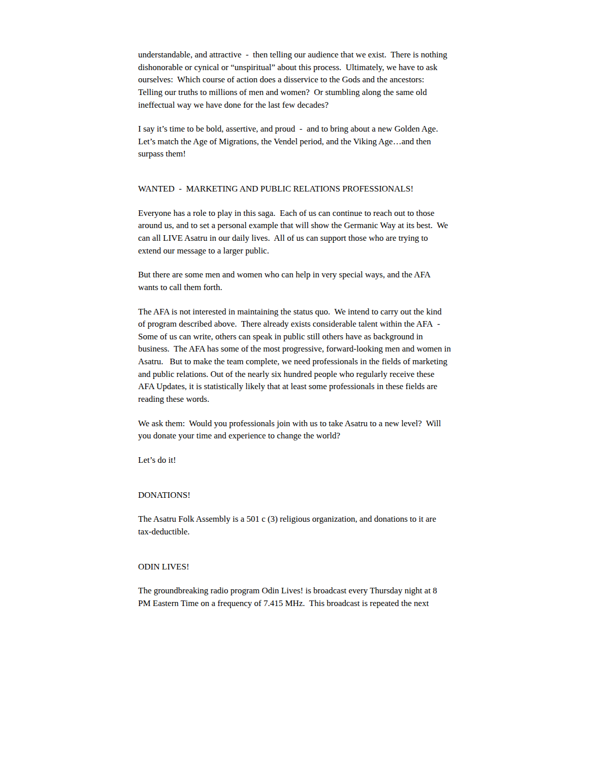understandable, and attractive - then telling our audience that we exist. There is nothing dishonorable or cynical or “unspiritual” about this process. Ultimately, we have to ask ourselves: Which course of action does a disservice to the Gods and the ancestors: Telling our truths to millions of men and women? Or stumbling along the same old ineffectual way we have done for the last few decades?
I say it’s time to be bold, assertive, and proud - and to bring about a new Golden Age. Let’s match the Age of Migrations, the Vendel period, and the Viking Age…and then surpass them!
WANTED - MARKETING AND PUBLIC RELATIONS PROFESSIONALS!
Everyone has a role to play in this saga. Each of us can continue to reach out to those around us, and to set a personal example that will show the Germanic Way at its best. We can all LIVE Asatru in our daily lives. All of us can support those who are trying to extend our message to a larger public.
But there are some men and women who can help in very special ways, and the AFA wants to call them forth.
The AFA is not interested in maintaining the status quo. We intend to carry out the kind of program described above. There already exists considerable talent within the AFA - Some of us can write, others can speak in public still others have as background in business. The AFA has some of the most progressive, forward-looking men and women in Asatru. But to make the team complete, we need professionals in the fields of marketing and public relations. Out of the nearly six hundred people who regularly receive these AFA Updates, it is statistically likely that at least some professionals in these fields are reading these words.
We ask them: Would you professionals join with us to take Asatru to a new level? Will you donate your time and experience to change the world?
Let’s do it!
DONATIONS!
The Asatru Folk Assembly is a 501 c (3) religious organization, and donations to it are tax-deductible.
ODIN LIVES!
The groundbreaking radio program Odin Lives! is broadcast every Thursday night at 8 PM Eastern Time on a frequency of 7.415 MHz. This broadcast is repeated the next